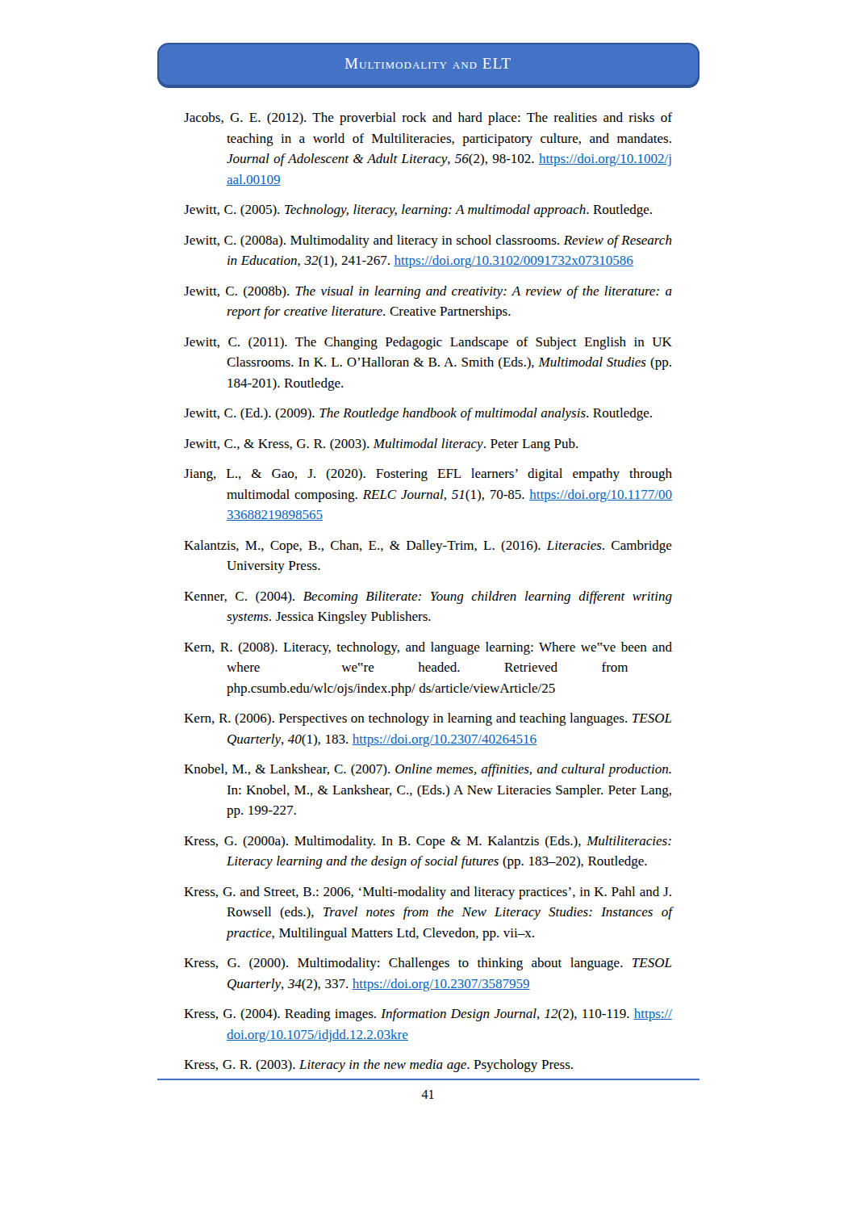Multimodality and ELT
Jacobs, G. E. (2012). The proverbial rock and hard place: The realities and risks of teaching in a world of Multiliteracies, participatory culture, and mandates. Journal of Adolescent & Adult Literacy, 56(2), 98-102. https://doi.org/10.1002/jaal.00109
Jewitt, C. (2005). Technology, literacy, learning: A multimodal approach. Routledge.
Jewitt, C. (2008a). Multimodality and literacy in school classrooms. Review of Research in Education, 32(1), 241-267. https://doi.org/10.3102/0091732x07310586
Jewitt, C. (2008b). The visual in learning and creativity: A review of the literature: a report for creative literature. Creative Partnerships.
Jewitt, C. (2011). The Changing Pedagogic Landscape of Subject English in UK Classrooms. In K. L. O’Halloran & B. A. Smith (Eds.), Multimodal Studies (pp. 184-201). Routledge.
Jewitt, C. (Ed.). (2009). The Routledge handbook of multimodal analysis. Routledge.
Jewitt, C., & Kress, G. R. (2003). Multimodal literacy. Peter Lang Pub.
Jiang, L., & Gao, J. (2020). Fostering EFL learners’ digital empathy through multimodal composing. RELC Journal, 51(1), 70-85. https://doi.org/10.1177/0033688219898565
Kalantzis, M., Cope, B., Chan, E., & Dalley-Trim, L. (2016). Literacies. Cambridge University Press.
Kenner, C. (2004). Becoming Biliterate: Young children learning different writing systems. Jessica Kingsley Publishers.
Kern, R. (2008). Literacy, technology, and language learning: Where we‟ve been and where we‟re headed. Retrieved from php.csumb.edu/wlc/ojs/index.php/ ds/article/viewArticle/25
Kern, R. (2006). Perspectives on technology in learning and teaching languages. TESOL Quarterly, 40(1), 183. https://doi.org/10.2307/40264516
Knobel, M., & Lankshear, C. (2007). Online memes, affinities, and cultural production. In: Knobel, M., & Lankshear, C., (Eds.) A New Literacies Sampler. Peter Lang, pp. 199-227.
Kress, G. (2000a). Multimodality. In B. Cope & M. Kalantzis (Eds.), Multiliteracies: Literacy learning and the design of social futures (pp. 183–202), Routledge.
Kress, G. and Street, B.: 2006, ‘Multi-modality and literacy practices’, in K. Pahl and J. Rowsell (eds.), Travel notes from the New Literacy Studies: Instances of practice, Multilingual Matters Ltd, Clevedon, pp. vii–x.
Kress, G. (2000). Multimodality: Challenges to thinking about language. TESOL Quarterly, 34(2), 337. https://doi.org/10.2307/3587959
Kress, G. (2004). Reading images. Information Design Journal, 12(2), 110-119. https://doi.org/10.1075/idjdd.12.2.03kre
Kress, G. R. (2003). Literacy in the new media age. Psychology Press.
41